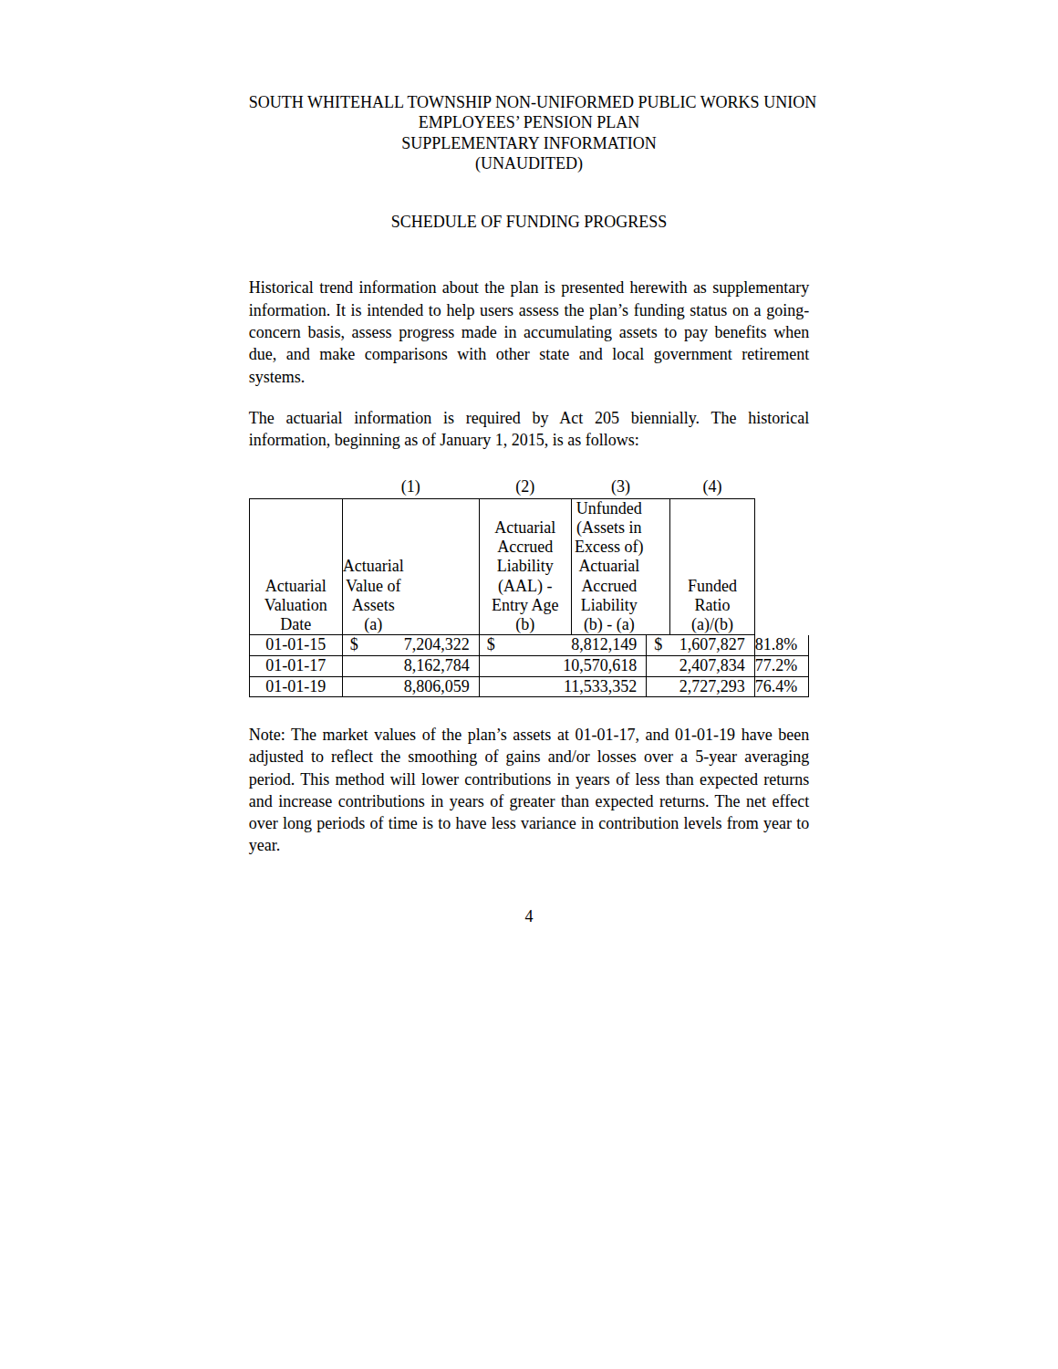SOUTH WHITEHALL TOWNSHIP NON-UNIFORMED PUBLIC WORKS UNION
EMPLOYEES’ PENSION PLAN
SUPPLEMENTARY INFORMATION
(UNAUDITED)
SCHEDULE OF FUNDING PROGRESS
Historical trend information about the plan is presented herewith as supplementary information. It is intended to help users assess the plan’s funding status on a going-concern basis, assess progress made in accumulating assets to pay benefits when due, and make comparisons with other state and local government retirement systems.
The actuarial information is required by Act 205 biennially. The historical information, beginning as of January 1, 2015, is as follows:
| | (1) | (2) | (3) | (4) |
| | | | | Unfunded | | |
| | | | Actuarial | (Assets in | | |
| | | | Accrued | Excess of) | | |
| | Actuarial | | Liability | Actuarial | | |
| Actuarial | Value of | | (AAL) - | Accrued | | Funded |
| Valuation | Assets | | Entry Age | Liability | | Ratio |
| Date | (a) | | (b) | (b) - (a) | | (a)/(b) |
| 01-01-15 | $ | 7,204,322 | $ | 8,812,149 | $ | 1,607,827 | 81.8% |
| 01-01-17 | | 8,162,784 | 10,570,618 | 2,407,834 | 77.2% |
| 01-01-19 | | 8,806,059 | 11,533,352 | 2,727,293 | 76.4% |
Note: The market values of the plan’s assets at 01-01-17, and 01-01-19 have been adjusted to reflect the smoothing of gains and/or losses over a 5-year averaging period. This method will lower contributions in years of less than expected returns and increase contributions in years of greater than expected returns. The net effect over long periods of time is to have less variance in contribution levels from year to year.
4